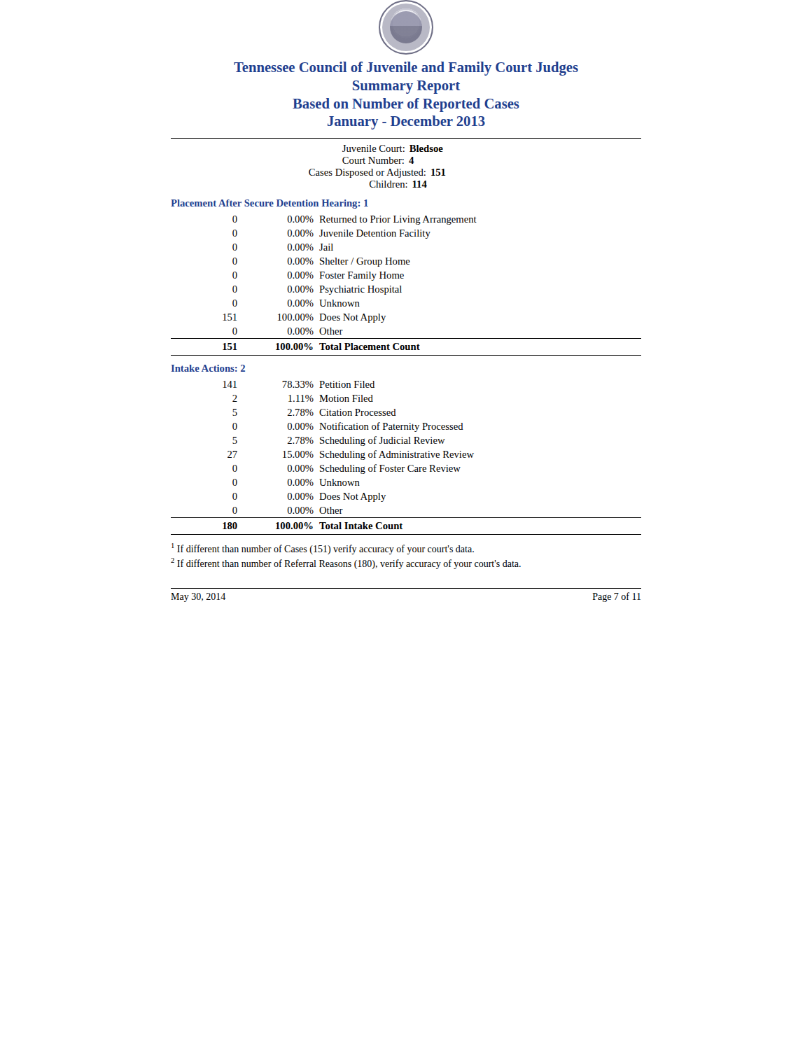Tennessee Council of Juvenile and Family Court Judges
Summary Report
Based on Number of Reported Cases
January - December 2013
Juvenile Court: Bledsoe
Court Number: 4
Cases Disposed or Adjusted: 151
Children: 114
Placement After Secure Detention Hearing: 1
| 0 | 0.00% | Returned to Prior Living Arrangement |
| 0 | 0.00% | Juvenile Detention Facility |
| 0 | 0.00% | Jail |
| 0 | 0.00% | Shelter / Group Home |
| 0 | 0.00% | Foster Family Home |
| 0 | 0.00% | Psychiatric Hospital |
| 0 | 0.00% | Unknown |
| 151 | 100.00% | Does Not Apply |
| 0 | 0.00% | Other |
| 151 | 100.00% | Total Placement Count |
Intake Actions: 2
| 141 | 78.33% | Petition Filed |
| 2 | 1.11% | Motion Filed |
| 5 | 2.78% | Citation Processed |
| 0 | 0.00% | Notification of Paternity Processed |
| 5 | 2.78% | Scheduling of Judicial Review |
| 27 | 15.00% | Scheduling of Administrative Review |
| 0 | 0.00% | Scheduling of Foster Care Review |
| 0 | 0.00% | Unknown |
| 0 | 0.00% | Does Not Apply |
| 0 | 0.00% | Other |
| 180 | 100.00% | Total Intake Count |
1 If different than number of Cases (151) verify accuracy of your court's data.
2 If different than number of Referral Reasons (180), verify accuracy of your court's data.
May 30, 2014
Page 7 of 11